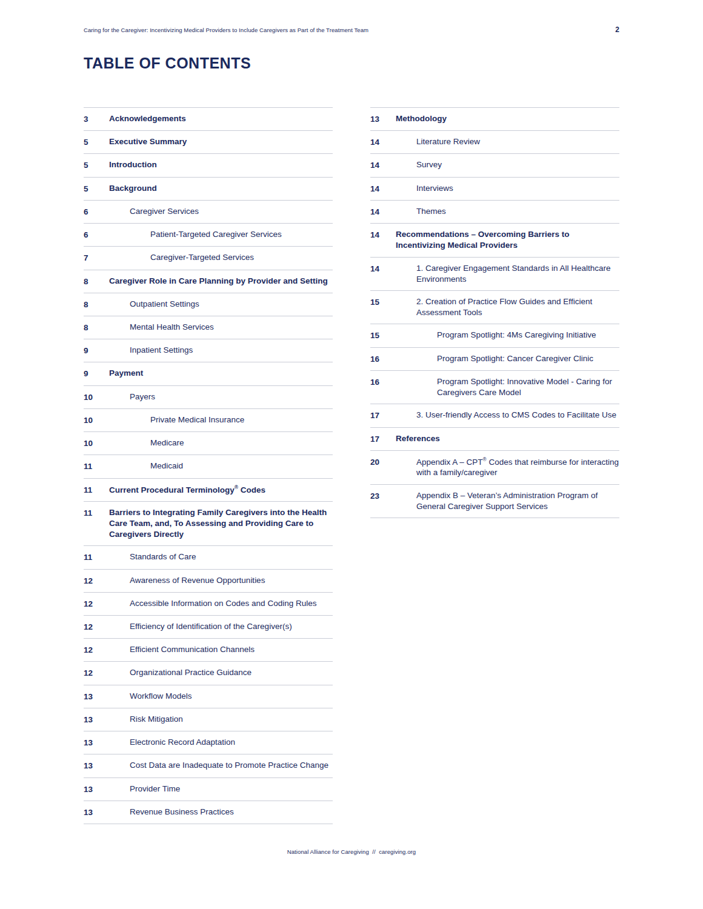Caring for the Caregiver: Incentivizing Medical Providers to Include Caregivers as Part of the Treatment Team
2
TABLE OF CONTENTS
3 Acknowledgements
5 Executive Summary
5 Introduction
5 Background
6 Caregiver Services
6 Patient-Targeted Caregiver Services
7 Caregiver-Targeted Services
8 Caregiver Role in Care Planning by Provider and Setting
8 Outpatient Settings
8 Mental Health Services
9 Inpatient Settings
9 Payment
10 Payers
10 Private Medical Insurance
10 Medicare
11 Medicaid
11 Current Procedural Terminology® Codes
11 Barriers to Integrating Family Caregivers into the Health Care Team, and, To Assessing and Providing Care to Caregivers Directly
11 Standards of Care
12 Awareness of Revenue Opportunities
12 Accessible Information on Codes and Coding Rules
12 Efficiency of Identification of the Caregiver(s)
12 Efficient Communication Channels
12 Organizational Practice Guidance
13 Workflow Models
13 Risk Mitigation
13 Electronic Record Adaptation
13 Cost Data are Inadequate to Promote Practice Change
13 Provider Time
13 Revenue Business Practices
13 Methodology
14 Literature Review
14 Survey
14 Interviews
14 Themes
14 Recommendations – Overcoming Barriers to Incentivizing Medical Providers
141. Caregiver Engagement Standards in All Healthcare Environments
152. Creation of Practice Flow Guides and Efficient Assessment Tools
15 Program Spotlight: 4Ms Caregiving Initiative
16 Program Spotlight: Cancer Caregiver Clinic
16 Program Spotlight: Innovative Model - Caring for Caregivers Care Model
173. User-friendly Access to CMS Codes to Facilitate Use
17 References
20 Appendix A – CPT® Codes that reimburse for interacting with a family/caregiver
23 Appendix B – Veteran’s Administration Program of General Caregiver Support Services
National Alliance for Caregiving // caregiving.org